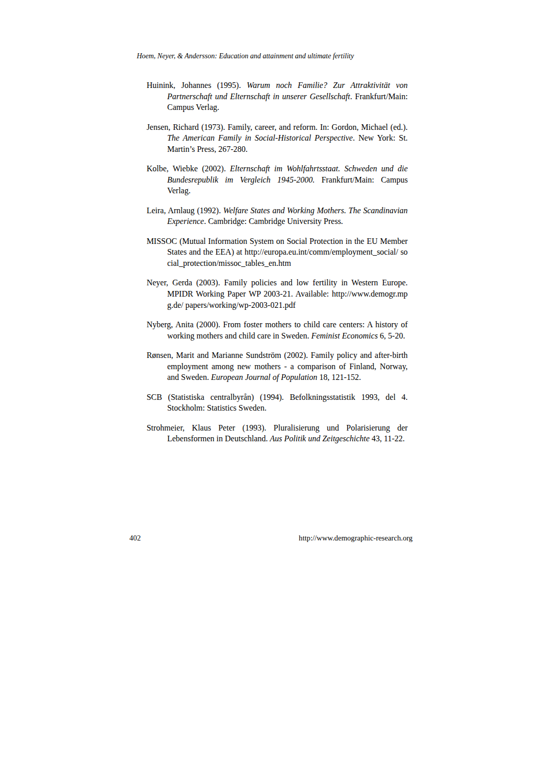Hoem, Neyer, & Andersson: Education and attainment and ultimate fertility
Huinink, Johannes (1995). Warum noch Familie? Zur Attraktivität von Partnerschaft und Elternschaft in unserer Gesellschaft. Frankfurt/Main: Campus Verlag.
Jensen, Richard (1973). Family, career, and reform. In: Gordon, Michael (ed.). The American Family in Social-Historical Perspective. New York: St. Martin’s Press, 267-280.
Kolbe, Wiebke (2002). Elternschaft im Wohlfahrtsstaat. Schweden und die Bundesrepublik im Vergleich 1945-2000. Frankfurt/Main: Campus Verlag.
Leira, Arnlaug (1992). Welfare States and Working Mothers. The Scandinavian Experience. Cambridge: Cambridge University Press.
MISSOC (Mutual Information System on Social Protection in the EU Member States and the EEA) at http://europa.eu.int/comm/employment_social/ social_protection/missoc_tables_en.htm
Neyer, Gerda (2003). Family policies and low fertility in Western Europe. MPIDR Working Paper WP 2003-21. Available: http://www.demogr.mpg.de/ papers/working/wp-2003-021.pdf
Nyberg, Anita (2000). From foster mothers to child care centers: A history of working mothers and child care in Sweden. Feminist Economics 6, 5-20.
Rønsen, Marit and Marianne Sundström (2002). Family policy and after-birth employment among new mothers - a comparison of Finland, Norway, and Sweden. European Journal of Population 18, 121-152.
SCB (Statistiska centralbyrån) (1994). Befolkningsstatistik 1993, del 4. Stockholm: Statistics Sweden.
Strohmeier, Klaus Peter (1993). Pluralisierung und Polarisierung der Lebensformen in Deutschland. Aus Politik und Zeitgeschichte 43, 11-22.
402 http://www.demographic-research.org